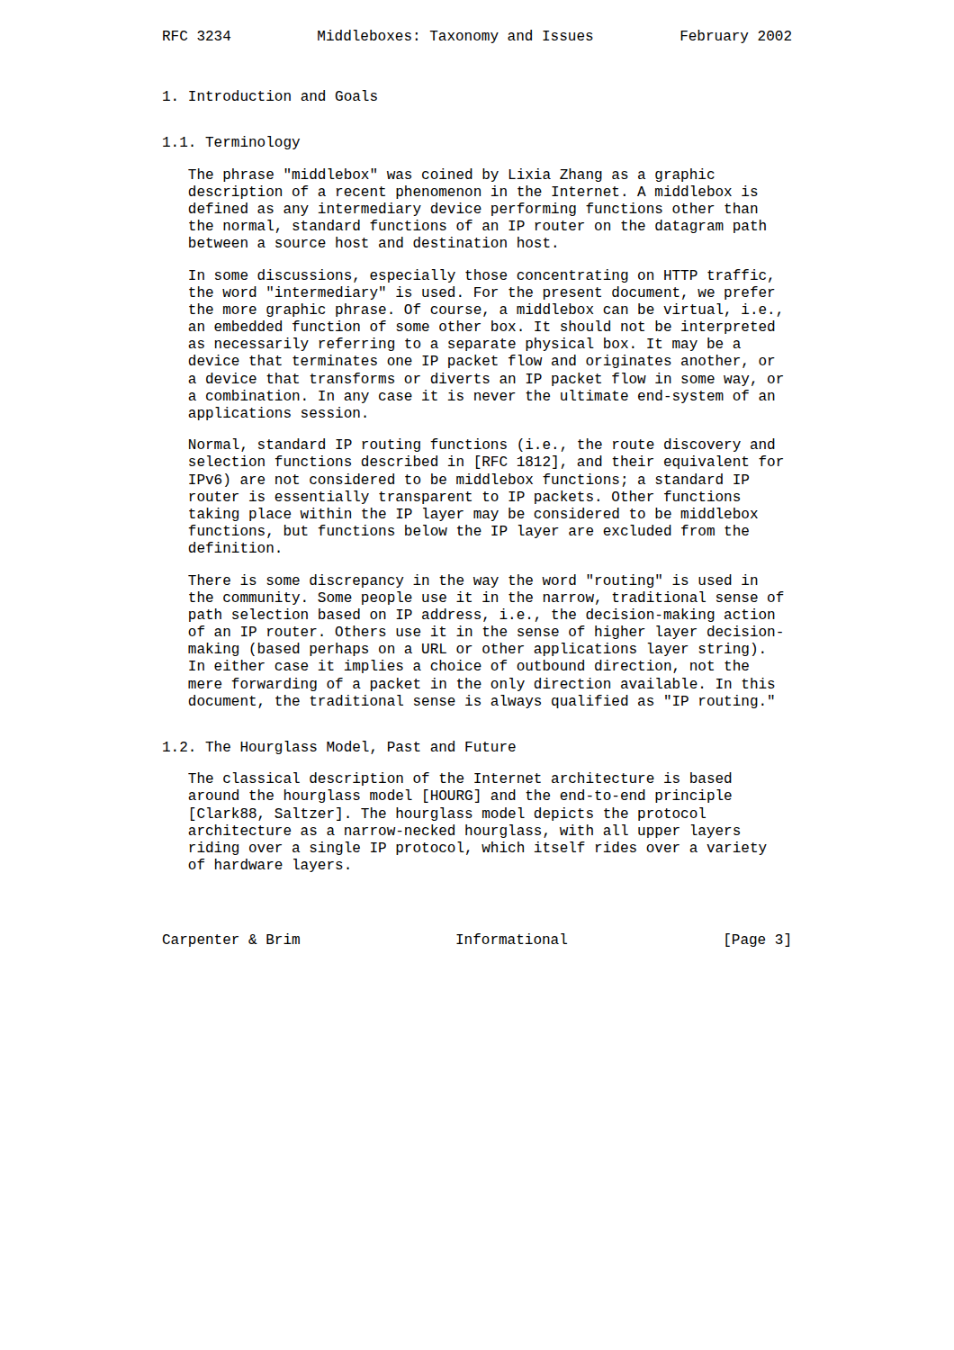RFC 3234 Middleboxes: Taxonomy and Issues February 2002
1. Introduction and Goals
1.1. Terminology
The phrase "middlebox" was coined by Lixia Zhang as a graphic description of a recent phenomenon in the Internet. A middlebox is defined as any intermediary device performing functions other than the normal, standard functions of an IP router on the datagram path between a source host and destination host.
In some discussions, especially those concentrating on HTTP traffic, the word "intermediary" is used. For the present document, we prefer the more graphic phrase. Of course, a middlebox can be virtual, i.e., an embedded function of some other box. It should not be interpreted as necessarily referring to a separate physical box. It may be a device that terminates one IP packet flow and originates another, or a device that transforms or diverts an IP packet flow in some way, or a combination. In any case it is never the ultimate end-system of an applications session.
Normal, standard IP routing functions (i.e., the route discovery and selection functions described in [RFC 1812], and their equivalent for IPv6) are not considered to be middlebox functions; a standard IP router is essentially transparent to IP packets. Other functions taking place within the IP layer may be considered to be middlebox functions, but functions below the IP layer are excluded from the definition.
There is some discrepancy in the way the word "routing" is used in the community. Some people use it in the narrow, traditional sense of path selection based on IP address, i.e., the decision-making action of an IP router. Others use it in the sense of higher layer decision-making (based perhaps on a URL or other applications layer string). In either case it implies a choice of outbound direction, not the mere forwarding of a packet in the only direction available. In this document, the traditional sense is always qualified as "IP routing."
1.2. The Hourglass Model, Past and Future
The classical description of the Internet architecture is based around the hourglass model [HOURG] and the end-to-end principle [Clark88, Saltzer]. The hourglass model depicts the protocol architecture as a narrow-necked hourglass, with all upper layers riding over a single IP protocol, which itself rides over a variety of hardware layers.
Carpenter & Brim Informational [Page 3]